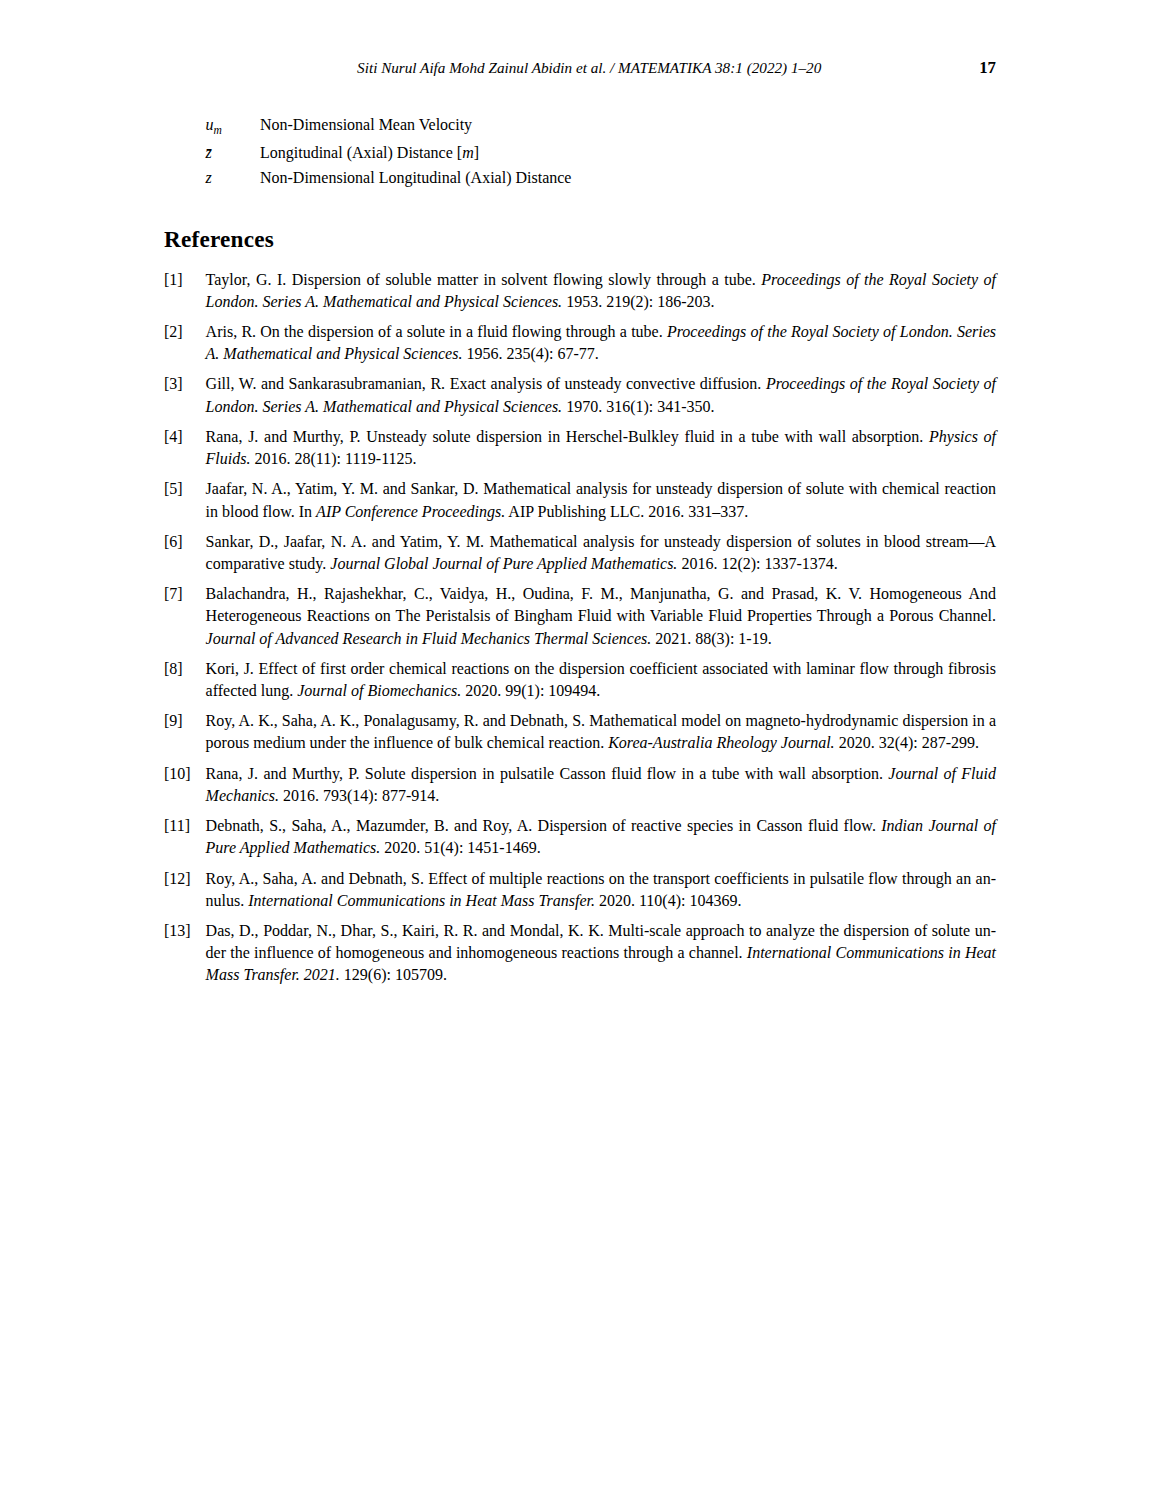Siti Nurul Aifa Mohd Zainul Abidin et al. / MATEMATIKA 38:1 (2022) 1–20
17
um
Non-Dimensional Mean Velocity
z̄
Longitudinal (Axial) Distance [m]
z
Non-Dimensional Longitudinal (Axial) Distance
References
Taylor, G. I. Dispersion of soluble matter in solvent flowing slowly through a tube. Proceedings of the Royal Society of London. Series A. Mathematical and Physical Sciences. 1953. 219(2): 186-203.
Aris, R. On the dispersion of a solute in a fluid flowing through a tube. Proceedings of the Royal Society of London. Series A. Mathematical and Physical Sciences. 1956. 235(4): 67-77.
Gill, W. and Sankarasubramanian, R. Exact analysis of unsteady convective diffusion. Proceedings of the Royal Society of London. Series A. Mathematical and Physical Sciences. 1970. 316(1): 341-350.
Rana, J. and Murthy, P. Unsteady solute dispersion in Herschel-Bulkley fluid in a tube with wall absorption. Physics of Fluids. 2016. 28(11): 1119-1125.
Jaafar, N. A., Yatim, Y. M. and Sankar, D. Mathematical analysis for unsteady dispersion of solute with chemical reaction in blood flow. In AIP Conference Proceedings. AIP Publishing LLC. 2016. 331–337.
Sankar, D., Jaafar, N. A. and Yatim, Y. M. Mathematical analysis for unsteady dispersion of solutes in blood stream—A comparative study. Journal Global Journal of Pure Applied Mathematics. 2016. 12(2): 1337-1374.
Balachandra, H., Rajashekhar, C., Vaidya, H., Oudina, F. M., Manjunatha, G. and Prasad, K. V. Homogeneous And Heterogeneous Reactions on The Peristalsis of Bingham Fluid with Variable Fluid Properties Through a Porous Channel. Journal of Advanced Research in Fluid Mechanics Thermal Sciences. 2021. 88(3): 1-19.
Kori, J. Effect of first order chemical reactions on the dispersion coefficient associated with laminar flow through fibrosis affected lung. Journal of Biomechanics. 2020. 99(1): 109494.
Roy, A. K., Saha, A. K., Ponalagusamy, R. and Debnath, S. Mathematical model on magneto-hydrodynamic dispersion in a porous medium under the influence of bulk chemical reaction. Korea-Australia Rheology Journal. 2020. 32(4): 287-299.
Rana, J. and Murthy, P. Solute dispersion in pulsatile Casson fluid flow in a tube with wall absorption. Journal of Fluid Mechanics. 2016. 793(14): 877-914.
Debnath, S., Saha, A., Mazumder, B. and Roy, A. Dispersion of reactive species in Casson fluid flow. Indian Journal of Pure Applied Mathematics. 2020. 51(4): 1451-1469.
Roy, A., Saha, A. and Debnath, S. Effect of multiple reactions on the transport coefficients in pulsatile flow through an annulus. International Communications in Heat Mass Transfer. 2020. 110(4): 104369.
Das, D., Poddar, N., Dhar, S., Kairi, R. R. and Mondal, K. K. Multi-scale approach to analyze the dispersion of solute under the influence of homogeneous and inhomogeneous reactions through a channel. International Communications in Heat Mass Transfer. 2021. 129(6): 105709.